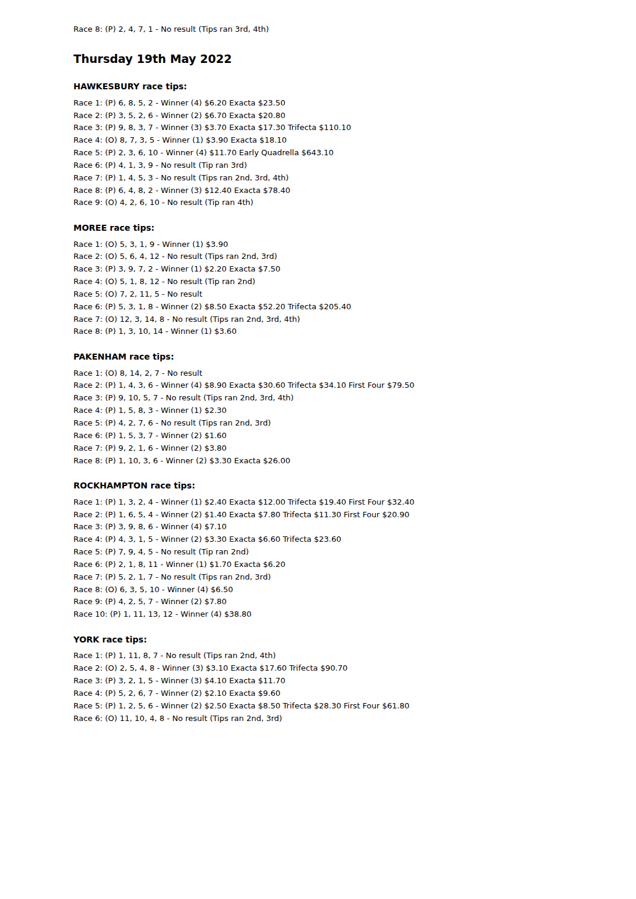Race 8: (P) 2, 4, 7, 1 - No result (Tips ran 3rd, 4th)
Thursday 19th May 2022
HAWKESBURY race tips:
Race 1: (P) 6, 8, 5, 2 - Winner (4) $6.20 Exacta $23.50
Race 2: (P) 3, 5, 2, 6 - Winner (2) $6.70 Exacta $20.80
Race 3: (P) 9, 8, 3, 7 - Winner (3) $3.70 Exacta $17.30 Trifecta $110.10
Race 4: (O) 8, 7, 3, 5 - Winner (1) $3.90 Exacta $18.10
Race 5: (P) 2, 3, 6, 10 - Winner (4) $11.70 Early Quadrella $643.10
Race 6: (P) 4, 1, 3, 9 - No result (Tip ran 3rd)
Race 7: (P) 1, 4, 5, 3 - No result (Tips ran 2nd, 3rd, 4th)
Race 8: (P) 6, 4, 8, 2 - Winner (3) $12.40 Exacta $78.40
Race 9: (O) 4, 2, 6, 10 - No result (Tip ran 4th)
MOREE race tips:
Race 1: (O) 5, 3, 1, 9 - Winner (1) $3.90
Race 2: (O) 5, 6, 4, 12 - No result (Tips ran 2nd, 3rd)
Race 3: (P) 3, 9, 7, 2 - Winner (1) $2.20 Exacta $7.50
Race 4: (O) 5, 1, 8, 12 - No result (Tip ran 2nd)
Race 5: (O) 7, 2, 11, 5 - No result
Race 6: (P) 5, 3, 1, 8 - Winner (2) $8.50 Exacta $52.20 Trifecta $205.40
Race 7: (O) 12, 3, 14, 8 - No result (Tips ran 2nd, 3rd, 4th)
Race 8: (P) 1, 3, 10, 14 - Winner (1) $3.60
PAKENHAM race tips:
Race 1: (O) 8, 14, 2, 7 - No result
Race 2: (P) 1, 4, 3, 6 - Winner (4) $8.90 Exacta $30.60 Trifecta $34.10 First Four $79.50
Race 3: (P) 9, 10, 5, 7 - No result (Tips ran 2nd, 3rd, 4th)
Race 4: (P) 1, 5, 8, 3 - Winner (1) $2.30
Race 5: (P) 4, 2, 7, 6 - No result (Tips ran 2nd, 3rd)
Race 6: (P) 1, 5, 3, 7 - Winner (2) $1.60
Race 7: (P) 9, 2, 1, 6 - Winner (2) $3.80
Race 8: (P) 1, 10, 3, 6 - Winner (2) $3.30 Exacta $26.00
ROCKHAMPTON race tips:
Race 1: (P) 1, 3, 2, 4 - Winner (1) $2.40 Exacta $12.00 Trifecta $19.40 First Four $32.40
Race 2: (P) 1, 6, 5, 4 - Winner (2) $1.40 Exacta $7.80 Trifecta $11.30 First Four $20.90
Race 3: (P) 3, 9, 8, 6 - Winner (4) $7.10
Race 4: (P) 4, 3, 1, 5 - Winner (2) $3.30 Exacta $6.60 Trifecta $23.60
Race 5: (P) 7, 9, 4, 5 - No result (Tip ran 2nd)
Race 6: (P) 2, 1, 8, 11 - Winner (1) $1.70 Exacta $6.20
Race 7: (P) 5, 2, 1, 7 - No result (Tips ran 2nd, 3rd)
Race 8: (O) 6, 3, 5, 10 - Winner (4) $6.50
Race 9: (P) 4, 2, 5, 7 - Winner (2) $7.80
Race 10: (P) 1, 11, 13, 12 - Winner (4) $38.80
YORK race tips:
Race 1: (P) 1, 11, 8, 7 - No result (Tips ran 2nd, 4th)
Race 2: (O) 2, 5, 4, 8 - Winner (3) $3.10 Exacta $17.60 Trifecta $90.70
Race 3: (P) 3, 2, 1, 5 - Winner (3) $4.10 Exacta $11.70
Race 4: (P) 5, 2, 6, 7 - Winner (2) $2.10 Exacta $9.60
Race 5: (P) 1, 2, 5, 6 - Winner (2) $2.50 Exacta $8.50 Trifecta $28.30 First Four $61.80
Race 6: (O) 11, 10, 4, 8 - No result (Tips ran 2nd, 3rd)